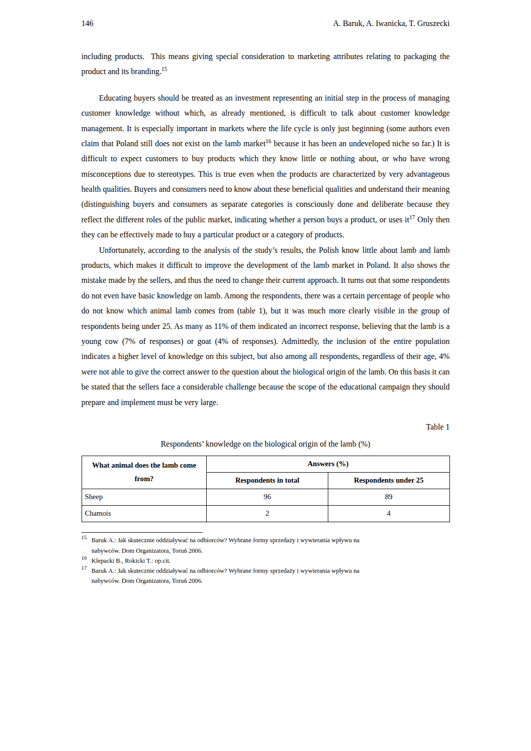146 A. Baruk, A. Iwanicka, T. Gruszecki
including products. This means giving special consideration to marketing attributes relating to packaging the product and its branding.15
Educating buyers should be treated as an investment representing an initial step in the process of managing customer knowledge without which, as already mentioned, is difficult to talk about customer knowledge management. It is especially important in markets where the life cycle is only just beginning (some authors even claim that Poland still does not exist on the lamb market16 because it has been an undeveloped niche so far.) It is difficult to expect customers to buy products which they know little or nothing about, or who have wrong misconceptions due to stereotypes. This is true even when the products are characterized by very advantageous health qualities. Buyers and consumers need to know about these beneficial qualities and understand their meaning (distinguishing buyers and consumers as separate categories is consciously done and deliberate because they reflect the different roles of the public market, indicating whether a person buys a product, or uses it17 Only then they can be effectively made to buy a particular product or a category of products.
Unfortunately, according to the analysis of the study’s results, the Polish know little about lamb and lamb products, which makes it difficult to improve the development of the lamb market in Poland. It also shows the mistake made by the sellers, and thus the need to change their current approach. It turns out that some respondents do not even have basic knowledge on lamb. Among the respondents, there was a certain percentage of people who do not know which animal lamb comes from (table 1), but it was much more clearly visible in the group of respondents being under 25. As many as 11% of them indicated an incorrect response, believing that the lamb is a young cow (7% of responses) or goat (4% of responses). Admittedly, the inclusion of the entire population indicates a higher level of knowledge on this subject, but also among all respondents, regardless of their age, 4% were not able to give the correct answer to the question about the biological origin of the lamb. On this basis it can be stated that the sellers face a considerable challenge because the scope of the educational campaign they should prepare and implement must be very large.
Table 1
Respondents’ knowledge on the biological origin of the lamb (%)
| What animal does the lamb come from? | Answers (%) |
| --- | --- |
| Respondents in total | Respondents under 25 |
| Sheep | 96 | 89 |
| Chamois | 2 | 4 |
15Baruk A.: Jak skutecznie oddziaływać na odbiorców? Wybrane formy sprzedaży i wywierania wpływu na
nabywców. Dom Organizatora, Toruń 2006.
16Klepacki B., Rokicki T.: op.cit.
17Baruk A.: Jak skutecznie oddziaływać na odbiorców? Wybrane formy sprzedaży i wywierania wpływu na
nabywców. Dom Organizatora, Toruń 2006.